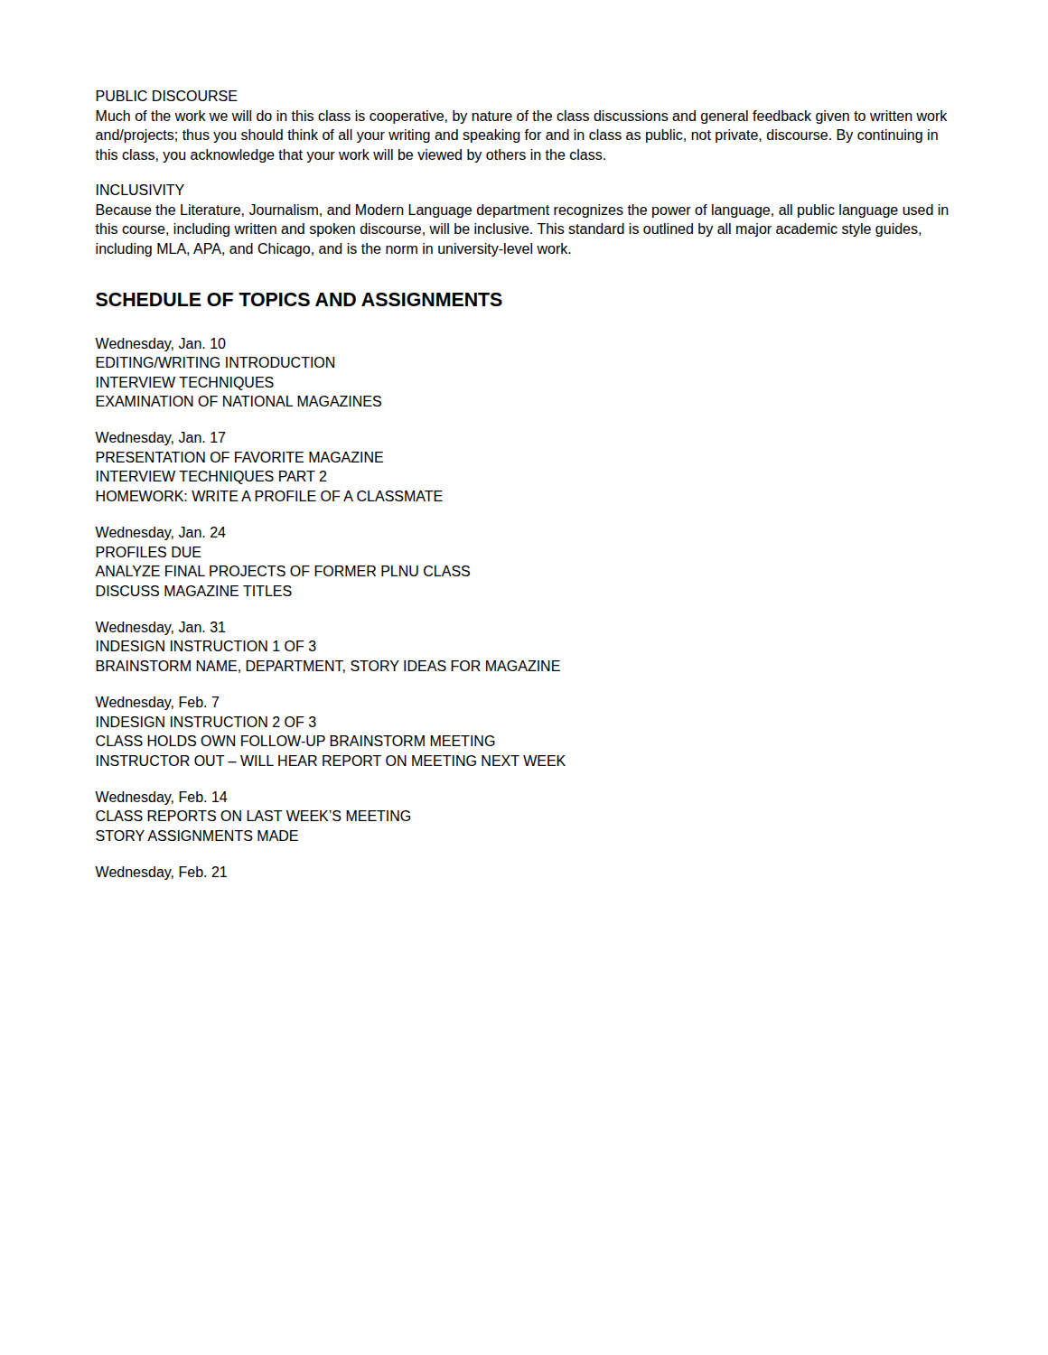PUBLIC DISCOURSE
Much of the work we will do in this class is cooperative, by nature of the class discussions and general feedback given to written work and/projects; thus you should think of all your writing and speaking for and in class as public, not private, discourse. By continuing in this class, you acknowledge that your work will be viewed by others in the class.
INCLUSIVITY
Because the Literature, Journalism, and Modern Language department recognizes the power of language, all public language used in this course, including written and spoken discourse, will be inclusive. This standard is outlined by all major academic style guides, including MLA, APA, and Chicago, and is the norm in university-level work.
SCHEDULE OF TOPICS AND ASSIGNMENTS
Wednesday, Jan. 10
EDITING/WRITING INTRODUCTION
INTERVIEW TECHNIQUES
EXAMINATION OF NATIONAL MAGAZINES
Wednesday, Jan. 17
PRESENTATION OF FAVORITE MAGAZINE
INTERVIEW TECHNIQUES PART 2
HOMEWORK: WRITE A PROFILE OF A CLASSMATE
Wednesday, Jan. 24
PROFILES DUE
ANALYZE FINAL PROJECTS OF FORMER PLNU CLASS
DISCUSS MAGAZINE TITLES
Wednesday, Jan. 31
INDESIGN INSTRUCTION 1 OF 3
BRAINSTORM NAME, DEPARTMENT, STORY IDEAS FOR MAGAZINE
Wednesday, Feb. 7
INDESIGN INSTRUCTION 2 OF 3
CLASS HOLDS OWN FOLLOW-UP BRAINSTORM MEETING
INSTRUCTOR OUT – WILL HEAR REPORT ON MEETING NEXT WEEK
Wednesday, Feb. 14
CLASS REPORTS ON LAST WEEK’S MEETING
STORY ASSIGNMENTS MADE
Wednesday, Feb. 21